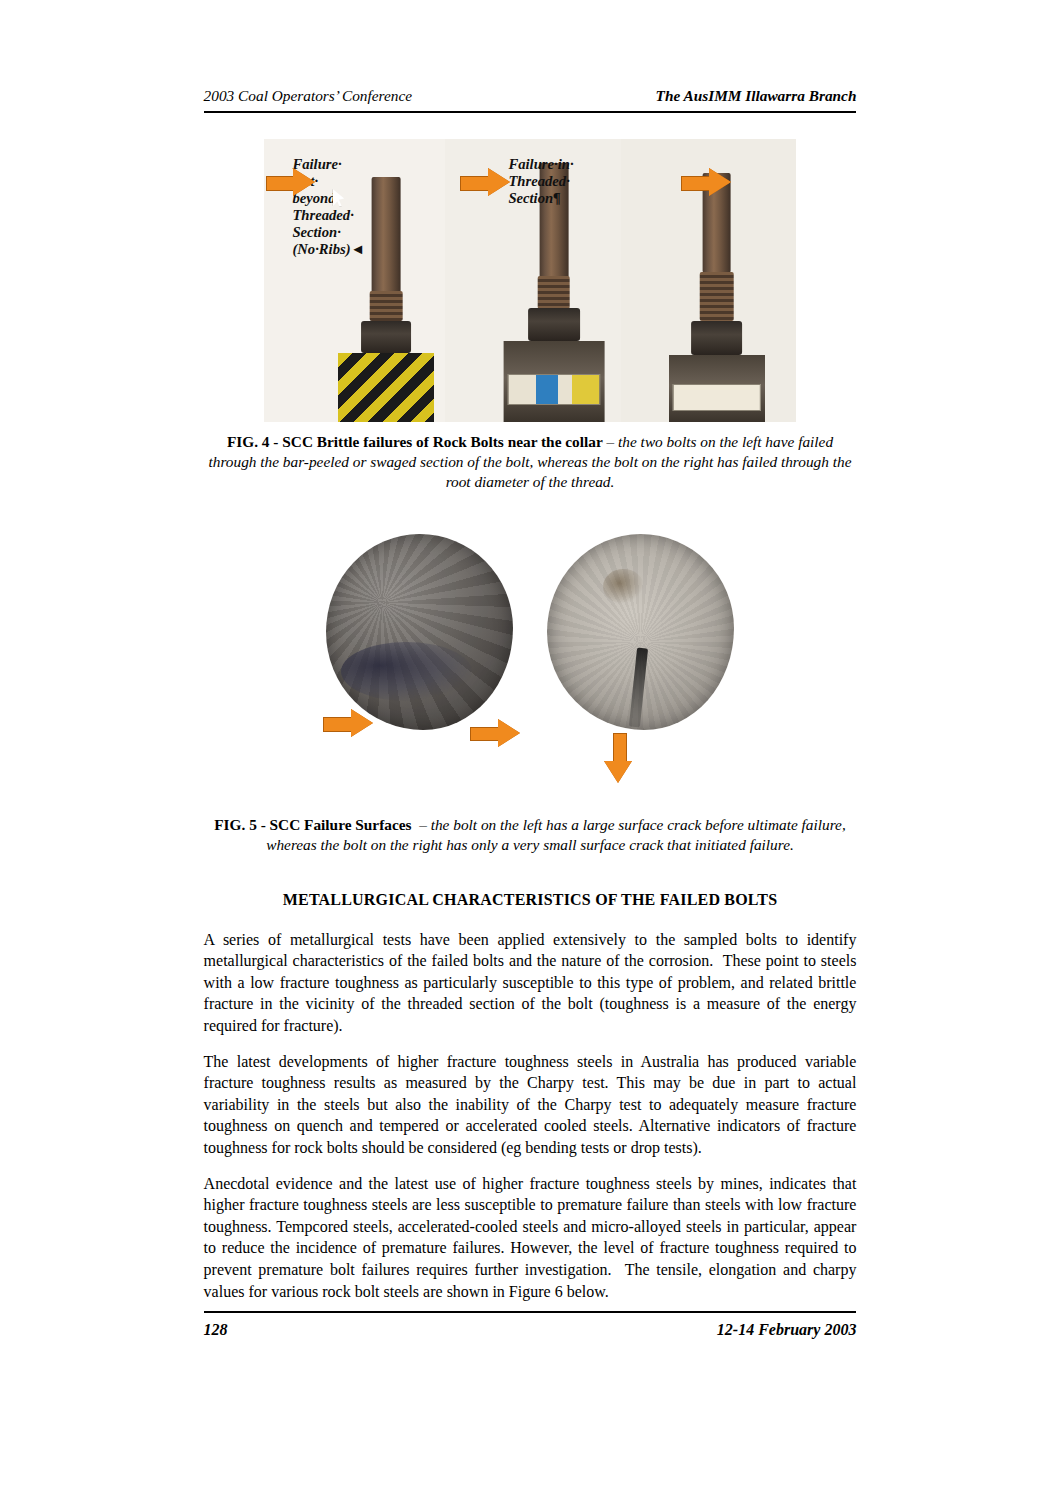2003 Coal Operators’ Conference
The AusIMM Illawarra Branch
Failure·
just·
beyond·
Threaded·
Section·
(No·Ribs)◄
Failure·in·
Threaded·
Section¶
FIG. 4 - SCC Brittle failures of Rock Bolts near the collar – the two bolts on the left have failed through the bar-peeled or swaged section of the bolt, whereas the bolt on the right has failed through the root diameter of the thread.
FIG. 5 - SCC Failure Surfaces – the bolt on the left has a large surface crack before ultimate failure, whereas the bolt on the right has only a very small surface crack that initiated failure.
Metallurgical Characteristics of the Failed Bolts
A series of metallurgical tests have been applied extensively to the sampled bolts to identify metallurgical characteristics of the failed bolts and the nature of the corrosion. These point to steels with a low fracture toughness as particularly susceptible to this type of problem, and related brittle fracture in the vicinity of the threaded section of the bolt (toughness is a measure of the energy required for fracture).
The latest developments of higher fracture toughness steels in Australia has produced variable fracture toughness results as measured by the Charpy test. This may be due in part to actual variability in the steels but also the inability of the Charpy test to adequately measure fracture toughness on quench and tempered or accelerated cooled steels. Alternative indicators of fracture toughness for rock bolts should be considered (eg bending tests or drop tests).
Anecdotal evidence and the latest use of higher fracture toughness steels by mines, indicates that higher fracture toughness steels are less susceptible to premature failure than steels with low fracture toughness. Tempcored steels, accelerated-cooled steels and micro-alloyed steels in particular, appear to reduce the incidence of premature failures. However, the level of fracture toughness required to prevent premature bolt failures requires further investigation. The tensile, elongation and charpy values for various rock bolt steels are shown in Figure 6 below.
128
12-14 February 2003